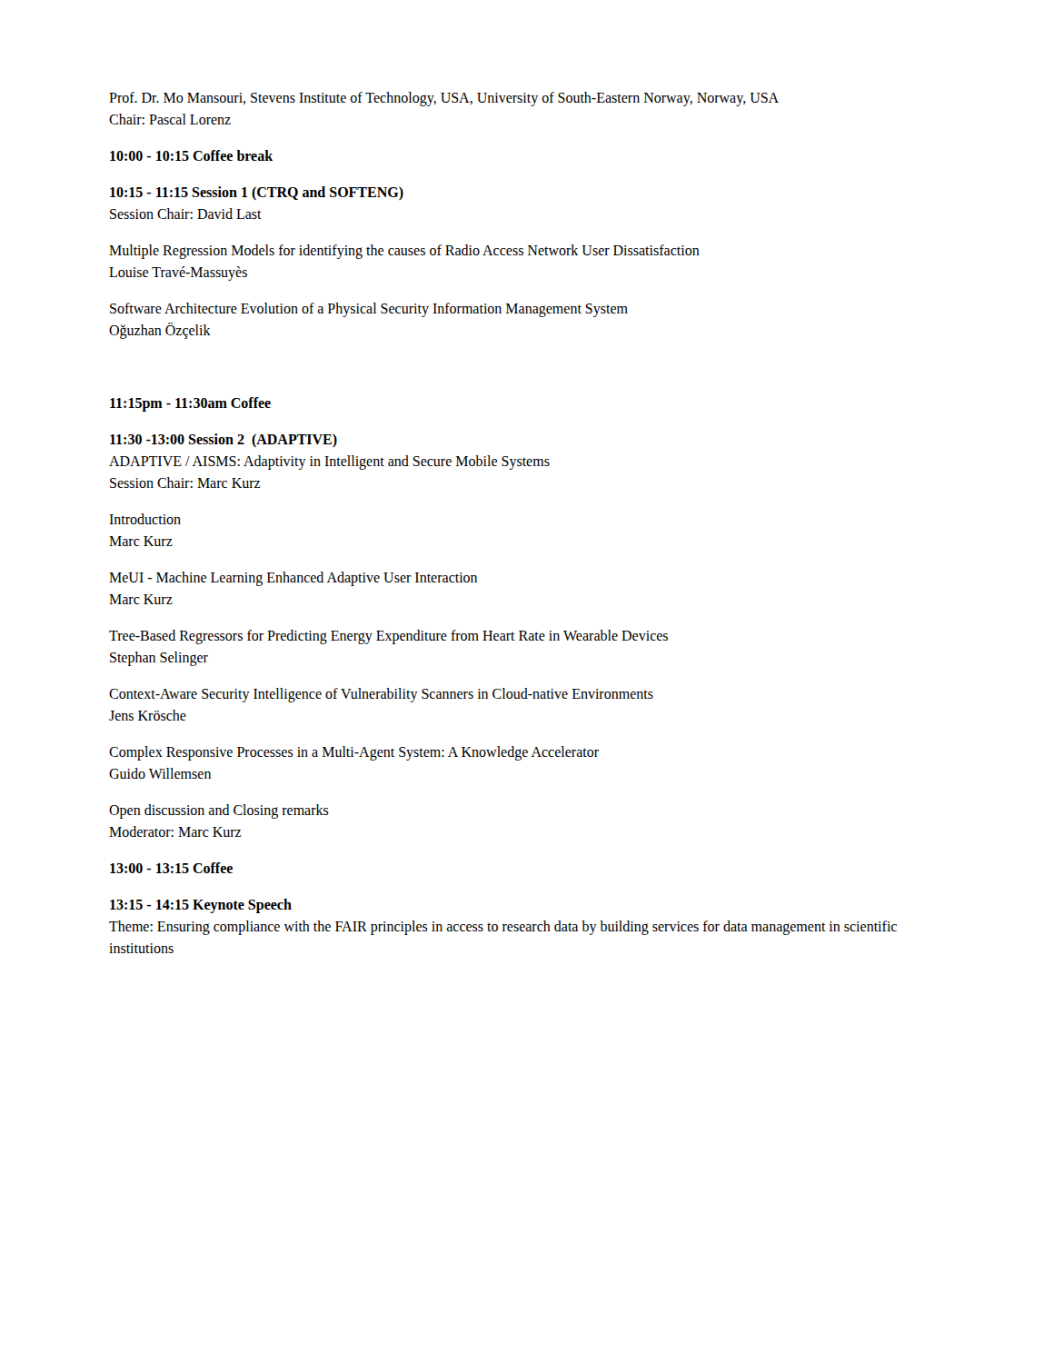Prof. Dr. Mo Mansouri, Stevens Institute of Technology, USA, University of South-Eastern Norway, Norway, USA
Chair: Pascal Lorenz
10:00 - 10:15 Coffee break
10:15 - 11:15 Session 1 (CTRQ and SOFTENG)
Session Chair: David Last
Multiple Regression Models for identifying the causes of Radio Access Network User Dissatisfaction
Louise Travé-Massuyès
Software Architecture Evolution of a Physical Security Information Management System
Oğuzhan Özçelik
11:15pm - 11:30am Coffee
11:30 -13:00 Session 2 (ADAPTIVE)
ADAPTIVE / AISMS: Adaptivity in Intelligent and Secure Mobile Systems
Session Chair: Marc Kurz
Introduction
Marc Kurz
MeUI - Machine Learning Enhanced Adaptive User Interaction
Marc Kurz
Tree-Based Regressors for Predicting Energy Expenditure from Heart Rate in Wearable Devices
Stephan Selinger
Context-Aware Security Intelligence of Vulnerability Scanners in Cloud-native Environments
Jens Krösche
Complex Responsive Processes in a Multi-Agent System: A Knowledge Accelerator
Guido Willemsen
Open discussion and Closing remarks
Moderator: Marc Kurz
13:00 - 13:15 Coffee
13:15 - 14:15 Keynote Speech
Theme: Ensuring compliance with the FAIR principles in access to research data by building services for data management in scientific institutions